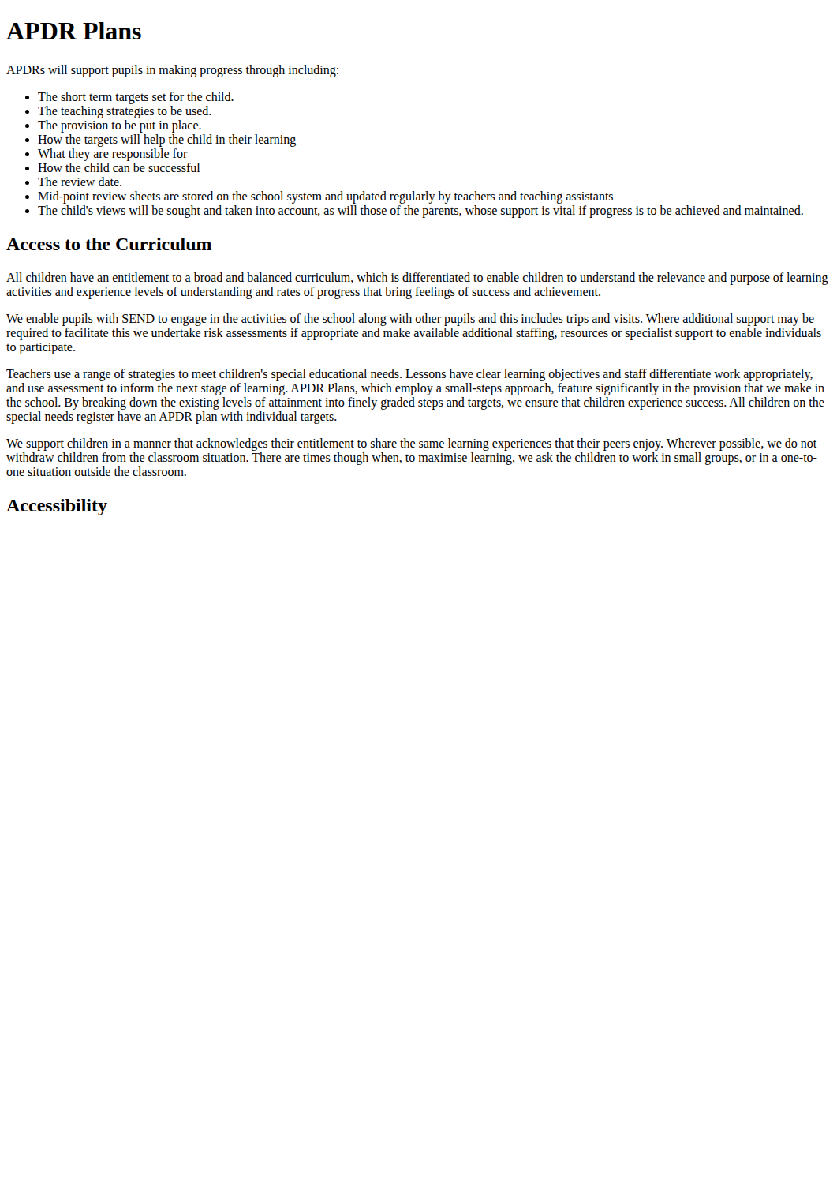APDR Plans
APDRs will support pupils in making progress through including:
The short term targets set for the child.
The teaching strategies to be used.
The provision to be put in place.
How the targets will help the child in their learning
What they are responsible for
How the child can be successful
The review date.
Mid-point review sheets are stored on the school system and updated regularly by teachers and teaching assistants
The child's views will be sought and taken into account, as will those of the parents, whose support is vital if progress is to be achieved and maintained.
Access to the Curriculum
All children have an entitlement to a broad and balanced curriculum, which is differentiated to enable children to understand the relevance and purpose of learning activities and experience levels of understanding and rates of progress that bring feelings of success and achievement.
We enable pupils with SEND to engage in the activities of the school along with other pupils and this includes trips and visits. Where additional support may be required to facilitate this we undertake risk assessments if appropriate and make available additional staffing, resources or specialist support to enable individuals to participate.
Teachers use a range of strategies to meet children's special educational needs. Lessons have clear learning objectives and staff differentiate work appropriately, and use assessment to inform the next stage of learning. APDR Plans, which employ a small-steps approach, feature significantly in the provision that we make in the school. By breaking down the existing levels of attainment into finely graded steps and targets, we ensure that children experience success. All children on the special needs register have an APDR plan with individual targets.
We support children in a manner that acknowledges their entitlement to share the same learning experiences that their peers enjoy. Wherever possible, we do not withdraw children from the classroom situation. There are times though when, to maximise learning, we ask the children to work in small groups, or in a one-to-one situation outside the classroom.
Accessibility